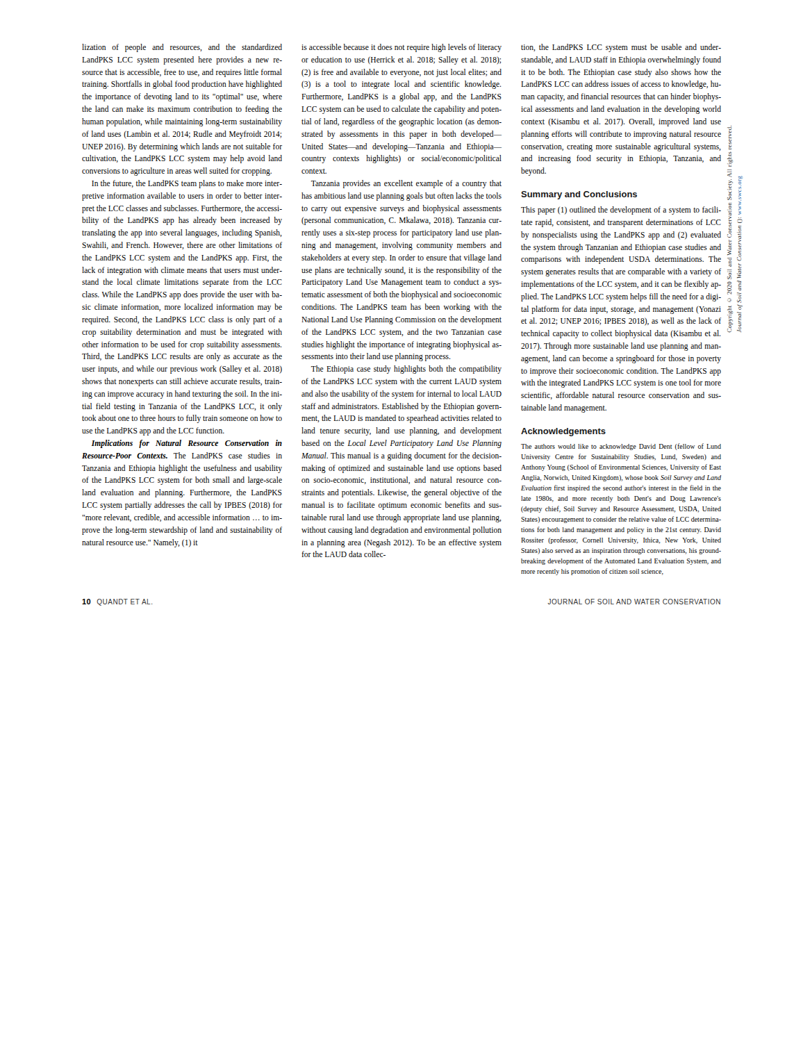Copyright © 2020 Soil and Water Conservation Society. All rights reserved.
Journal of Soil and Water Conservation (): www.swcs.org
lization of people and resources, and the standardized LandPKS LCC system presented here provides a new resource that is accessible, free to use, and requires little formal training. Shortfalls in global food production have highlighted the importance of devoting land to its "optimal" use, where the land can make its maximum contribution to feeding the human population, while maintaining long-term sustainability of land uses (Lambin et al. 2014; Rudle and Meyfroidt 2014; UNEP 2016). By determining which lands are not suitable for cultivation, the LandPKS LCC system may help avoid land conversions to agriculture in areas well suited for cropping.
In the future, the LandPKS team plans to make more interpretive information available to users in order to better interpret the LCC classes and subclasses. Furthermore, the accessibility of the LandPKS app has already been increased by translating the app into several languages, including Spanish, Swahili, and French. However, there are other limitations of the LandPKS LCC system and the LandPKS app. First, the lack of integration with climate means that users must understand the local climate limitations separate from the LCC class. While the LandPKS app does provide the user with basic climate information, more localized information may be required. Second, the LandPKS LCC class is only part of a crop suitability determination and must be integrated with other information to be used for crop suitability assessments. Third, the LandPKS LCC results are only as accurate as the user inputs, and while our previous work (Salley et al. 2018) shows that nonexperts can still achieve accurate results, training can improve accuracy in hand texturing the soil. In the initial field testing in Tanzania of the LandPKS LCC, it only took about one to three hours to fully train someone on how to use the LandPKS app and the LCC function.
Implications for Natural Resource Conservation in Resource-Poor Contexts. The LandPKS case studies in Tanzania and Ethiopia highlight the usefulness and usability of the LandPKS LCC system for both small and large-scale land evaluation and planning. Furthermore, the LandPKS LCC system partially addresses the call by IPBES (2018) for "more relevant, credible, and accessible information … to improve the long-term stewardship of land and sustainability of natural resource use." Namely, (1) it
is accessible because it does not require high levels of literacy or education to use (Herrick et al. 2018; Salley et al. 2018); (2) is free and available to everyone, not just local elites; and (3) is a tool to integrate local and scientific knowledge. Furthermore, LandPKS is a global app, and the LandPKS LCC system can be used to calculate the capability and potential of land, regardless of the geographic location (as demonstrated by assessments in this paper in both developed—United States—and developing—Tanzania and Ethiopia—country contexts highlights) or social/economic/political context.
Tanzania provides an excellent example of a country that has ambitious land use planning goals but often lacks the tools to carry out expensive surveys and biophysical assessments (personal communication, C. Mkalawa, 2018). Tanzania currently uses a six-step process for participatory land use planning and management, involving community members and stakeholders at every step. In order to ensure that village land use plans are technically sound, it is the responsibility of the Participatory Land Use Management team to conduct a systematic assessment of both the biophysical and socioeconomic conditions. The LandPKS team has been working with the National Land Use Planning Commission on the development of the LandPKS LCC system, and the two Tanzanian case studies highlight the importance of integrating biophysical assessments into their land use planning process.
The Ethiopia case study highlights both the compatibility of the LandPKS LCC system with the current LAUD system and also the usability of the system for internal to local LAUD staff and administrators. Established by the Ethiopian government, the LAUD is mandated to spearhead activities related to land tenure security, land use planning, and development based on the Local Level Participatory Land Use Planning Manual. This manual is a guiding document for the decision-making of optimized and sustainable land use options based on socio-economic, institutional, and natural resource constraints and potentials. Likewise, the general objective of the manual is to facilitate optimum economic benefits and sustainable rural land use through appropriate land use planning, without causing land degradation and environmental pollution in a planning area (Negash 2012). To be an effective system for the LAUD data collec-
tion, the LandPKS LCC system must be usable and understandable, and LAUD staff in Ethiopia overwhelmingly found it to be both. The Ethiopian case study also shows how the LandPKS LCC can address issues of access to knowledge, human capacity, and financial resources that can hinder biophysical assessments and land evaluation in the developing world context (Kisambu et al. 2017). Overall, improved land use planning efforts will contribute to improving natural resource conservation, creating more sustainable agricultural systems, and increasing food security in Ethiopia, Tanzania, and beyond.
Summary and Conclusions
This paper (1) outlined the development of a system to facilitate rapid, consistent, and transparent determinations of LCC by nonspecialists using the LandPKS app and (2) evaluated the system through Tanzanian and Ethiopian case studies and comparisons with independent USDA determinations. The system generates results that are comparable with a variety of implementations of the LCC system, and it can be flexibly applied. The LandPKS LCC system helps fill the need for a digital platform for data input, storage, and management (Yonazi et al. 2012; UNEP 2016; IPBES 2018), as well as the lack of technical capacity to collect biophysical data (Kisambu et al. 2017). Through more sustainable land use planning and management, land can become a springboard for those in poverty to improve their socioeconomic condition. The LandPKS app with the integrated LandPKS LCC system is one tool for more scientific, affordable natural resource conservation and sustainable land management.
Acknowledgements
The authors would like to acknowledge David Dent (fellow of Lund University Centre for Sustainability Studies, Lund, Sweden) and Anthony Young (School of Environmental Sciences, University of East Anglia, Norwich, United Kingdom), whose book Soil Survey and Land Evaluation first inspired the second author's interest in the field in the late 1980s, and more recently both Dent's and Doug Lawrence's (deputy chief, Soil Survey and Resource Assessment, USDA, United States) encouragement to consider the relative value of LCC determinations for both land management and policy in the 21st century. David Rossiter (professor, Cornell University, Ithica, New York, United States) also served as an inspiration through conversations, his groundbreaking development of the Automated Land Evaluation System, and more recently his promotion of citizen soil science,
10 QUANDT ET AL.
JOURNAL OF SOIL AND WATER CONSERVATION